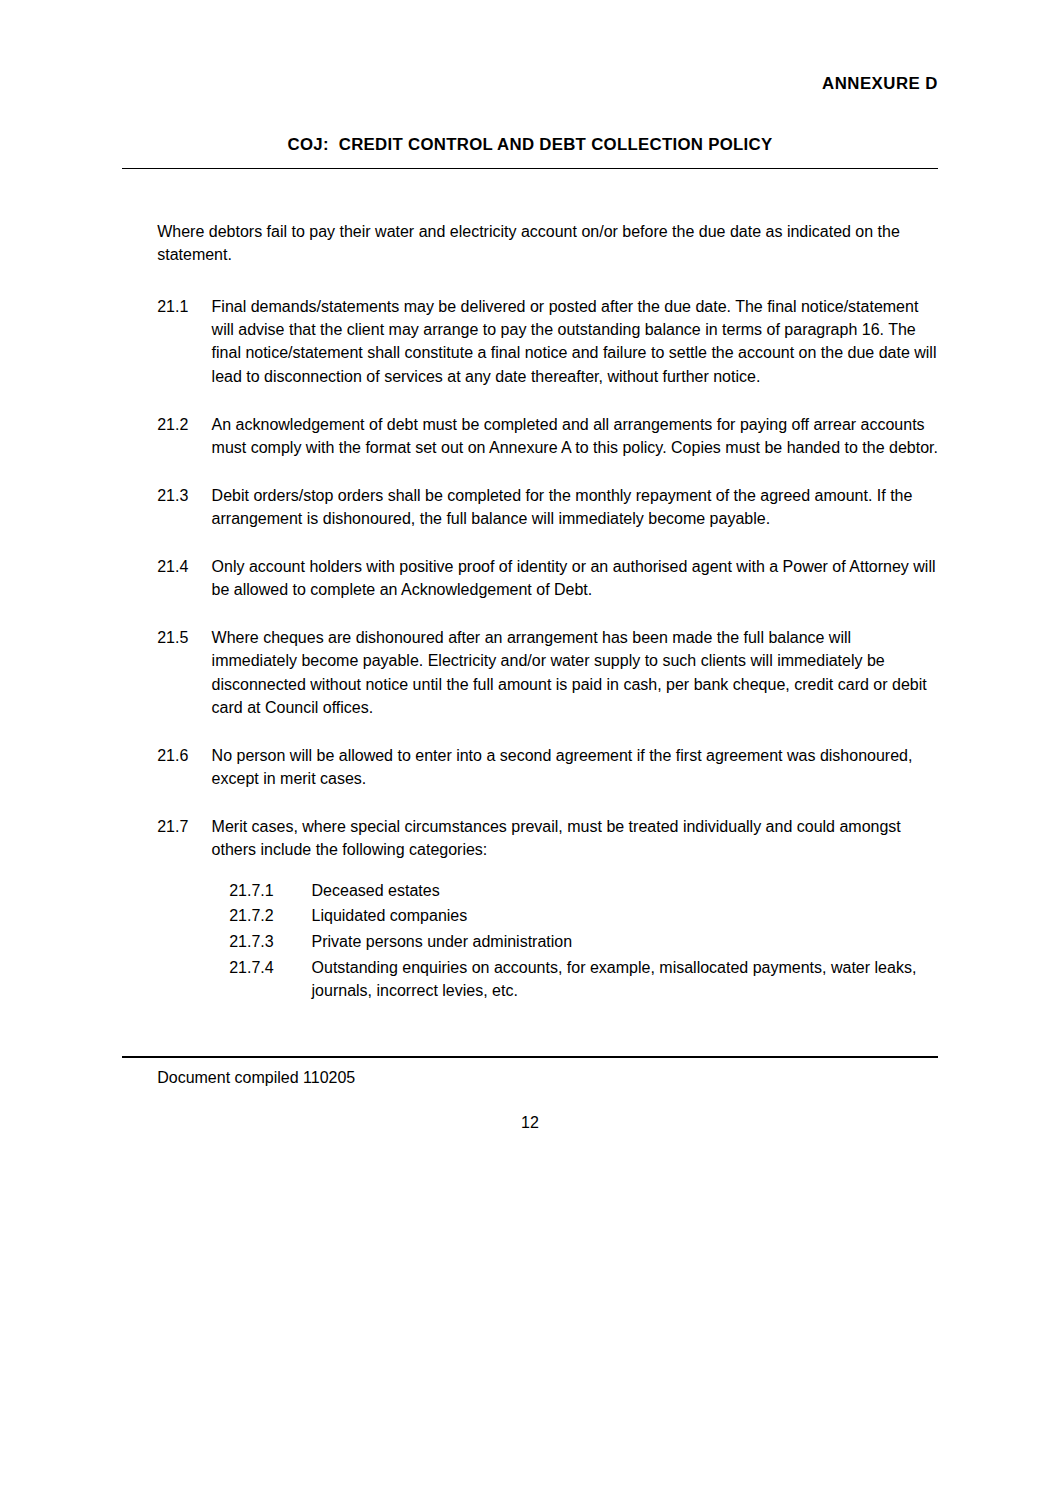ANNEXURE D
COJ: CREDIT CONTROL AND DEBT COLLECTION POLICY
Where debtors fail to pay their water and electricity account on/or before the due date as indicated on the statement.
21.1 Final demands/statements may be delivered or posted after the due date. The final notice/statement will advise that the client may arrange to pay the outstanding balance in terms of paragraph 16. The final notice/statement shall constitute a final notice and failure to settle the account on the due date will lead to disconnection of services at any date thereafter, without further notice.
21.2 An acknowledgement of debt must be completed and all arrangements for paying off arrear accounts must comply with the format set out on Annexure A to this policy. Copies must be handed to the debtor.
21.3 Debit orders/stop orders shall be completed for the monthly repayment of the agreed amount. If the arrangement is dishonoured, the full balance will immediately become payable.
21.4 Only account holders with positive proof of identity or an authorised agent with a Power of Attorney will be allowed to complete an Acknowledgement of Debt.
21.5 Where cheques are dishonoured after an arrangement has been made the full balance will immediately become payable. Electricity and/or water supply to such clients will immediately be disconnected without notice until the full amount is paid in cash, per bank cheque, credit card or debit card at Council offices.
21.6 No person will be allowed to enter into a second agreement if the first agreement was dishonoured, except in merit cases.
21.7 Merit cases, where special circumstances prevail, must be treated individually and could amongst others include the following categories:
21.7.1 Deceased estates
21.7.2 Liquidated companies
21.7.3 Private persons under administration
21.7.4 Outstanding enquiries on accounts, for example, misallocated payments, water leaks, journals, incorrect levies, etc.
Document compiled 110205
12